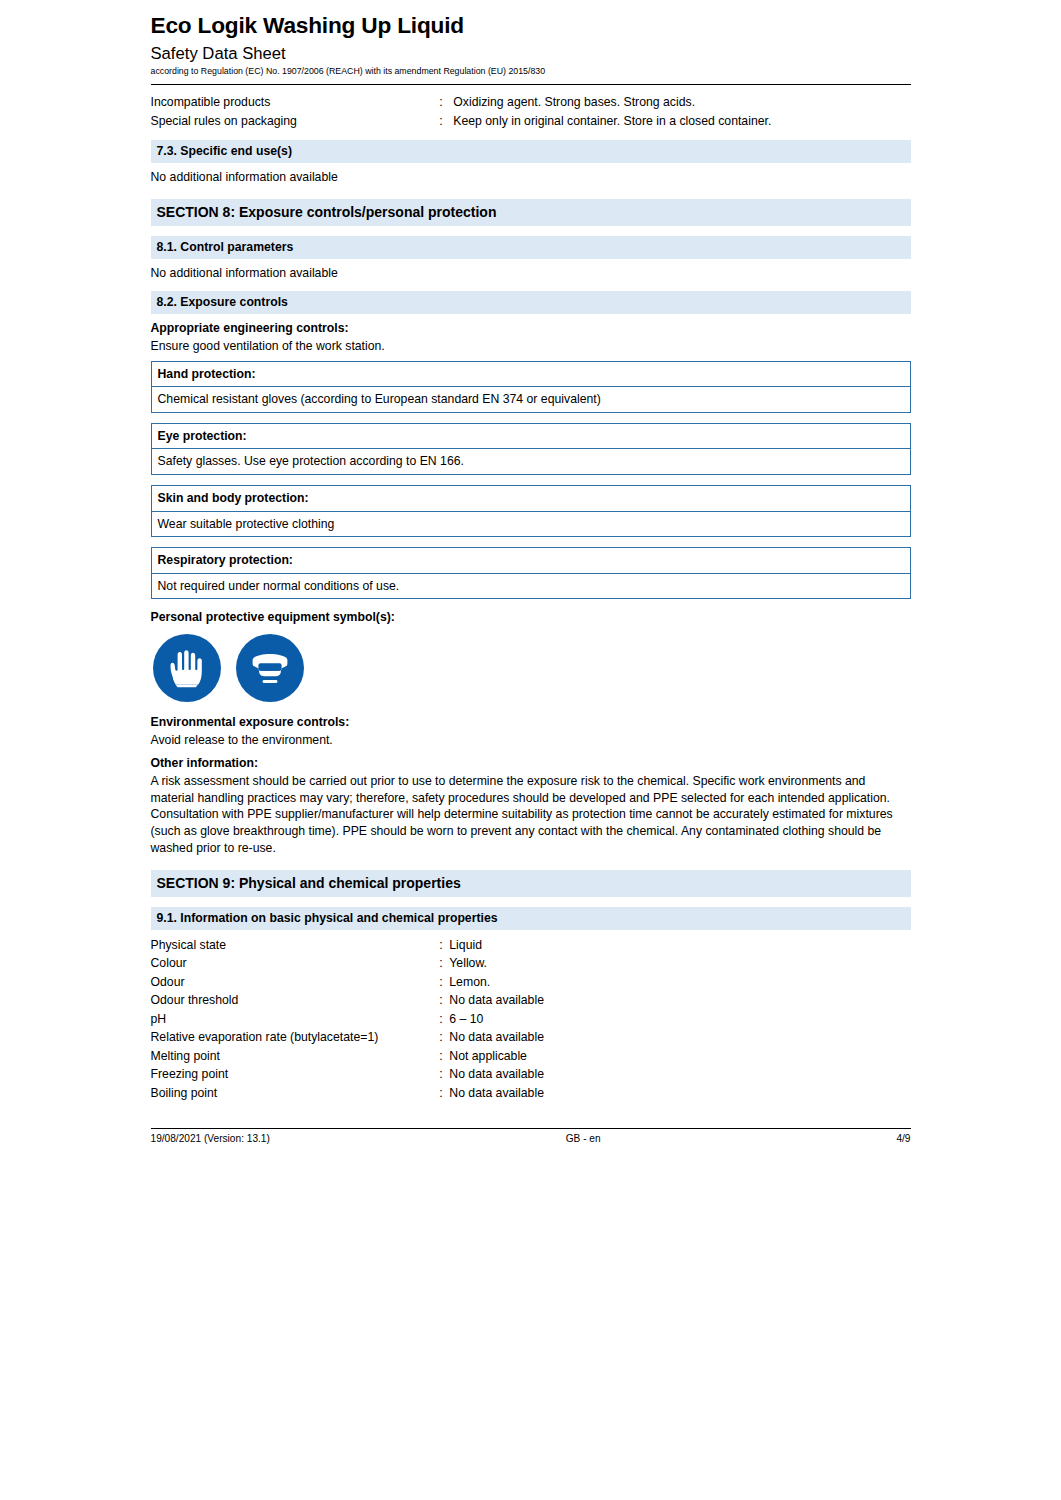Eco Logik Washing Up Liquid
Safety Data Sheet
according to Regulation (EC) No. 1907/2006 (REACH) with its amendment Regulation (EU) 2015/830
| Incompatible products | : | Oxidizing agent. Strong bases. Strong acids. |
| Special rules on packaging | : | Keep only in original container. Store in a closed container. |
7.3. Specific end use(s)
No additional information available
SECTION 8: Exposure controls/personal protection
8.1. Control parameters
No additional information available
8.2. Exposure controls
Appropriate engineering controls:
Ensure good ventilation of the work station.
Hand protection:
Chemical resistant gloves (according to European standard EN 374 or equivalent)
Eye protection:
Safety glasses. Use eye protection according to EN 166.
Skin and body protection:
Wear suitable protective clothing
Respiratory protection:
Not required under normal conditions of use.
Personal protective equipment symbol(s):
Environmental exposure controls:
Avoid release to the environment.
Other information:
A risk assessment should be carried out prior to use to determine the exposure risk to the chemical. Specific work environments and material handling practices may vary; therefore, safety procedures should be developed and PPE selected for each intended application. Consultation with PPE supplier/manufacturer will help determine suitability as protection time cannot be accurately estimated for mixtures (such as glove breakthrough time). PPE should be worn to prevent any contact with the chemical. Any contaminated clothing should be washed prior to re-use.
SECTION 9: Physical and chemical properties
9.1. Information on basic physical and chemical properties
| Physical state | : | Liquid |
| Colour | : | Yellow. |
| Odour | : | Lemon. |
| Odour threshold | : | No data available |
| pH | : | 6 – 10 |
| Relative evaporation rate (butylacetate=1) | : | No data available |
| Melting point | : | Not applicable |
| Freezing point | : | No data available |
| Boiling point | : | No data available |
19/08/2021 (Version: 13.1) GB - en 4/9